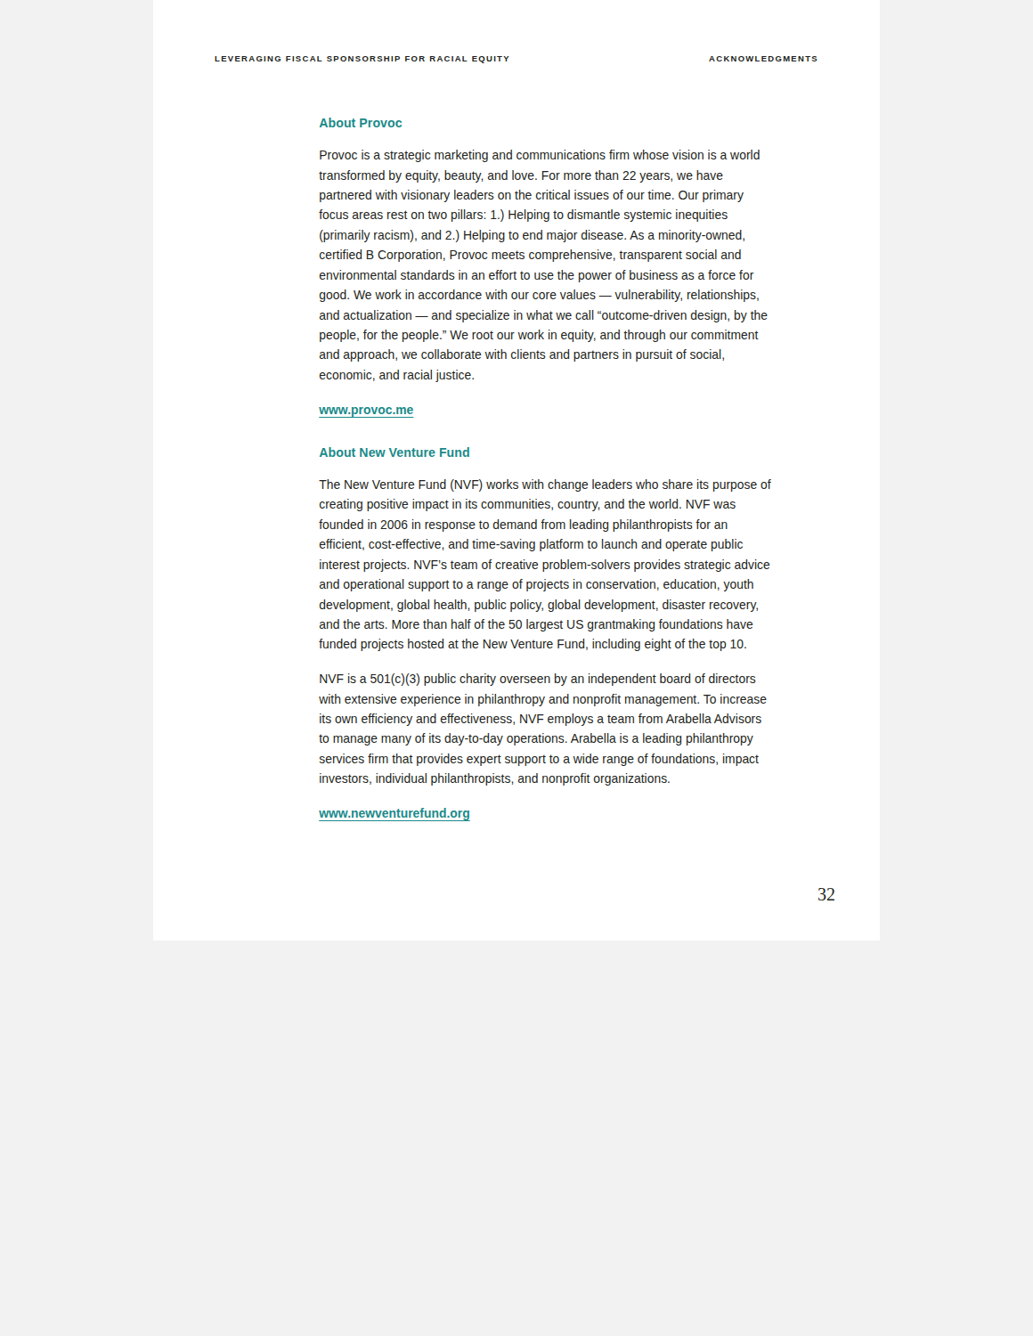Leveraging Fiscal Sponsorship for Racial Equity Acknowledgments
About Provoc
Provoc is a strategic marketing and communications firm whose vision is a world transformed by equity, beauty, and love. For more than 22 years, we have partnered with visionary leaders on the critical issues of our time. Our primary focus areas rest on two pillars: 1.) Helping to dismantle systemic inequities (primarily racism), and 2.) Helping to end major disease. As a minority-owned, certified B Corporation, Provoc meets comprehensive, transparent social and environmental standards in an effort to use the power of business as a force for good. We work in accordance with our core values — vulnerability, relationships, and actualization — and specialize in what we call “outcome-driven design, by the people, for the people.” We root our work in equity, and through our commitment and approach, we collaborate with clients and partners in pursuit of social, economic, and racial justice.
www.provoc.me
About New Venture Fund
The New Venture Fund (NVF) works with change leaders who share its purpose of creating positive impact in its communities, country, and the world. NVF was founded in 2006 in response to demand from leading philanthropists for an efficient, cost-effective, and time-saving platform to launch and operate public interest projects. NVF’s team of creative problem-solvers provides strategic advice and operational support to a range of projects in conservation, education, youth development, global health, public policy, global development, disaster recovery, and the arts. More than half of the 50 largest US grantmaking foundations have funded projects hosted at the New Venture Fund, including eight of the top 10.
NVF is a 501(c)(3) public charity overseen by an independent board of directors with extensive experience in philanthropy and nonprofit management. To increase its own efficiency and effectiveness, NVF employs a team from Arabella Advisors to manage many of its day-to-day operations. Arabella is a leading philanthropy services firm that provides expert support to a wide range of foundations, impact investors, individual philanthropists, and nonprofit organizations.
www.newventurefund.org
32